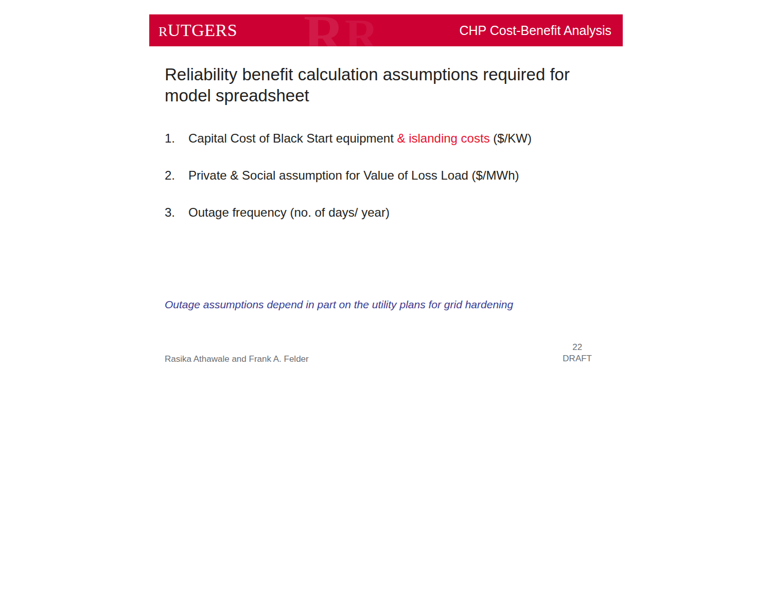RUTGERS
CHP Cost-Benefit Analysis
Reliability benefit calculation assumptions required for model spreadsheet
Capital Cost of Black Start equipment & islanding costs ($/KW)
Private & Social assumption for Value of Loss Load ($/MWh)
Outage frequency (no. of days/ year)
Outage assumptions depend in part on the utility plans for grid hardening
Rasika Athawale and Frank A. Felder
22 DRAFT